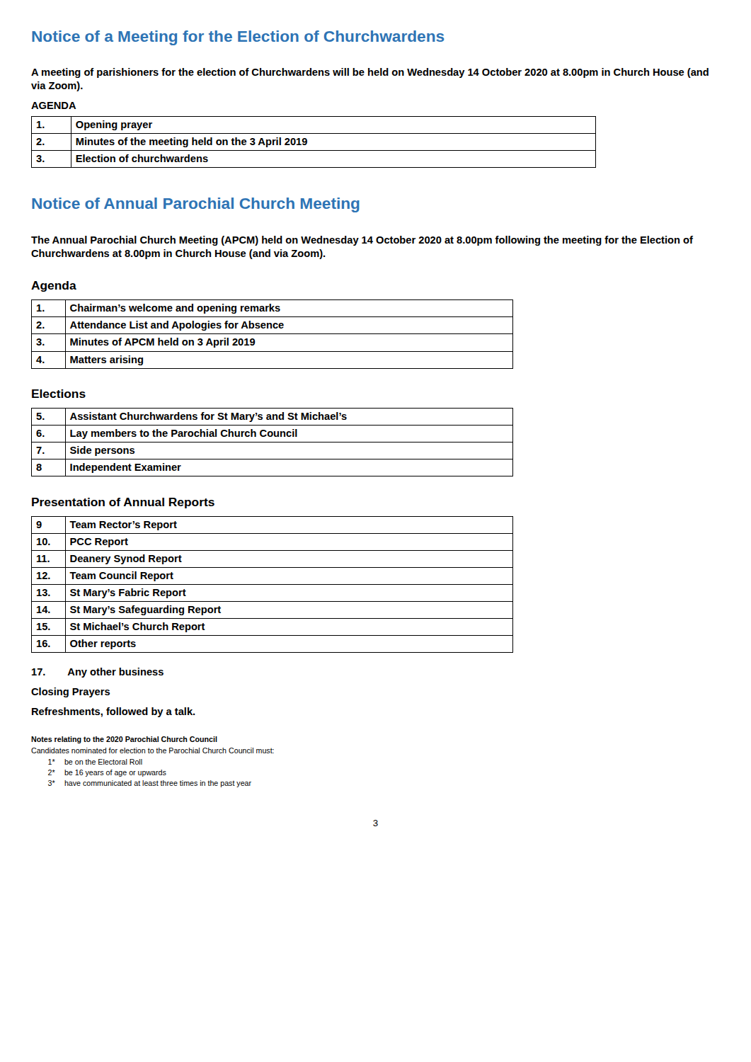Notice of a Meeting for the Election of Churchwardens
A meeting of parishioners for the election of Churchwardens will be held on Wednesday 14 October 2020 at 8.00pm in Church House (and via Zoom).
AGENDA
| 1. | Opening prayer |
| 2. | Minutes of the meeting held on the 3 April 2019 |
| 3. | Election of churchwardens |
Notice of Annual Parochial Church Meeting
The Annual Parochial Church Meeting (APCM) held on Wednesday 14 October 2020 at 8.00pm following the meeting for the Election of Churchwardens at 8.00pm in Church House (and via Zoom).
Agenda
| 1. | Chairman’s welcome and opening remarks |
| 2. | Attendance List and Apologies for Absence |
| 3. | Minutes of APCM held on 3 April 2019 |
| 4. | Matters arising |
Elections
| 5. | Assistant Churchwardens for St Mary’s and St Michael’s |
| 6. | Lay members to the Parochial Church Council |
| 7. | Side persons |
| 8 | Independent Examiner |
Presentation of Annual Reports
| 9 | Team Rector’s Report |
| 10. | PCC Report |
| 11. | Deanery Synod Report |
| 12. | Team Council Report |
| 13. | St Mary’s Fabric Report |
| 14. | St Mary’s Safeguarding Report |
| 15. | St Michael’s Church Report |
| 16. | Other reports |
17. Any other business
Closing Prayers
Refreshments, followed by a talk.
Notes relating to the 2020 Parochial Church Council
Candidates nominated for election to the Parochial Church Council must:
1*be on the Electoral Roll
2*be 16 years of age or upwards
3*have communicated at least three times in the past year
3